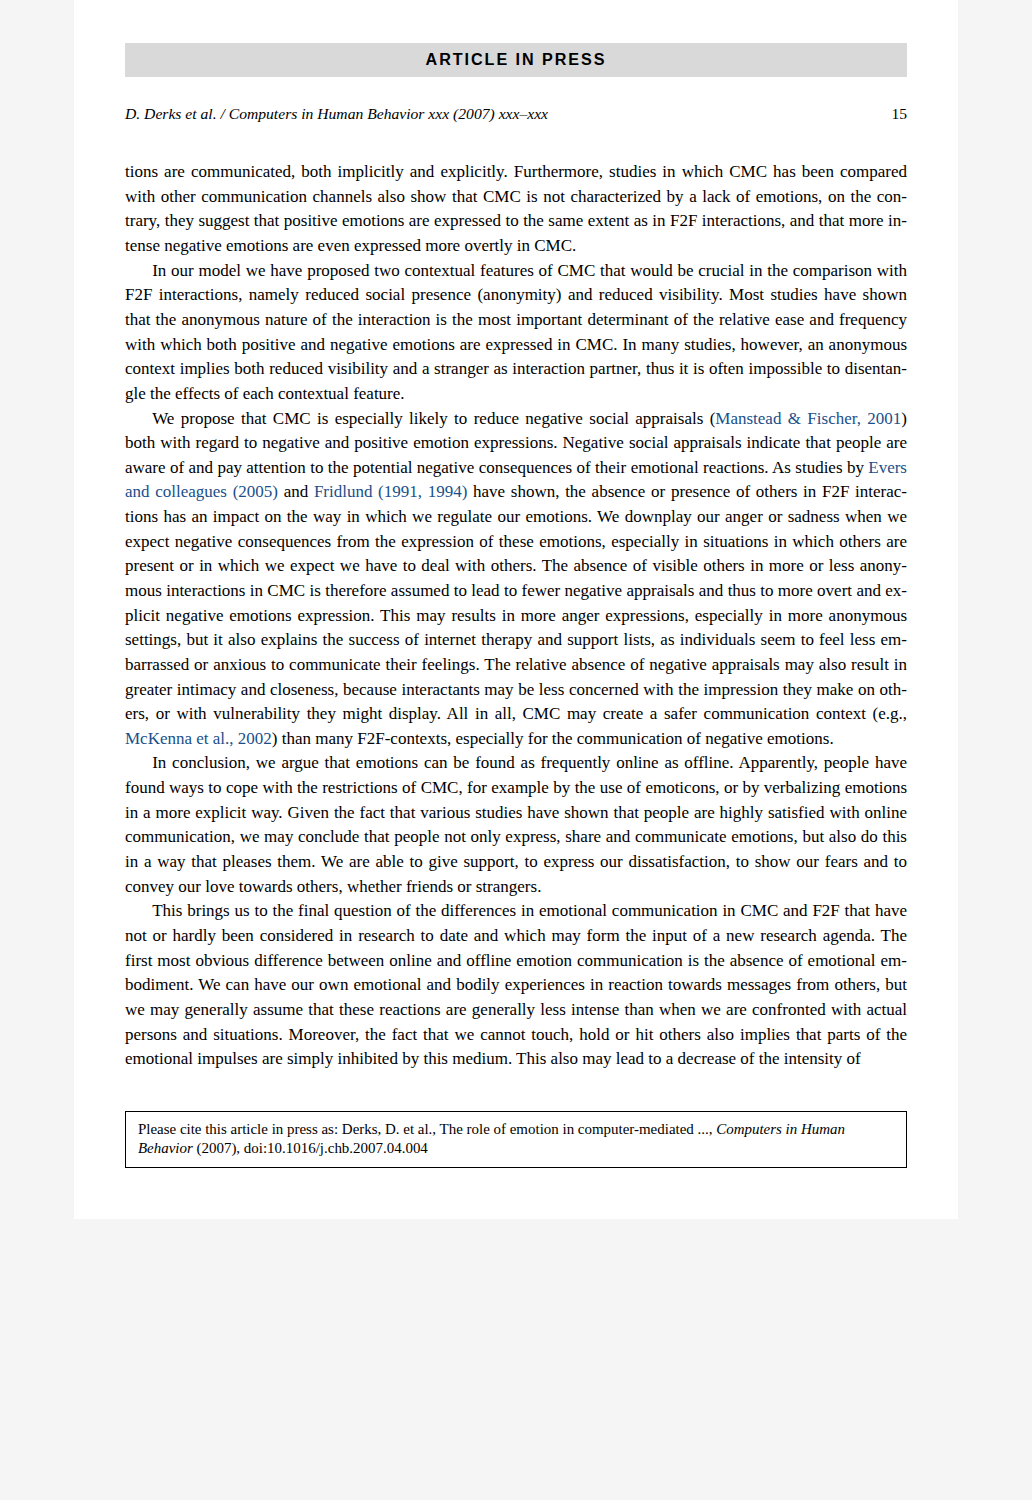ARTICLE IN PRESS
D. Derks et al. / Computers in Human Behavior xxx (2007) xxx–xxx 15
tions are communicated, both implicitly and explicitly. Furthermore, studies in which CMC has been compared with other communication channels also show that CMC is not characterized by a lack of emotions, on the contrary, they suggest that positive emotions are expressed to the same extent as in F2F interactions, and that more intense negative emotions are even expressed more overtly in CMC.
In our model we have proposed two contextual features of CMC that would be crucial in the comparison with F2F interactions, namely reduced social presence (anonymity) and reduced visibility. Most studies have shown that the anonymous nature of the interaction is the most important determinant of the relative ease and frequency with which both positive and negative emotions are expressed in CMC. In many studies, however, an anonymous context implies both reduced visibility and a stranger as interaction partner, thus it is often impossible to disentangle the effects of each contextual feature.
We propose that CMC is especially likely to reduce negative social appraisals (Manstead & Fischer, 2001) both with regard to negative and positive emotion expressions. Negative social appraisals indicate that people are aware of and pay attention to the potential negative consequences of their emotional reactions. As studies by Evers and colleagues (2005) and Fridlund (1991, 1994) have shown, the absence or presence of others in F2F interactions has an impact on the way in which we regulate our emotions. We downplay our anger or sadness when we expect negative consequences from the expression of these emotions, especially in situations in which others are present or in which we expect we have to deal with others. The absence of visible others in more or less anonymous interactions in CMC is therefore assumed to lead to fewer negative appraisals and thus to more overt and explicit negative emotions expression. This may results in more anger expressions, especially in more anonymous settings, but it also explains the success of internet therapy and support lists, as individuals seem to feel less embarrassed or anxious to communicate their feelings. The relative absence of negative appraisals may also result in greater intimacy and closeness, because interactants may be less concerned with the impression they make on others, or with vulnerability they might display. All in all, CMC may create a safer communication context (e.g., McKenna et al., 2002) than many F2F-contexts, especially for the communication of negative emotions.
In conclusion, we argue that emotions can be found as frequently online as offline. Apparently, people have found ways to cope with the restrictions of CMC, for example by the use of emoticons, or by verbalizing emotions in a more explicit way. Given the fact that various studies have shown that people are highly satisfied with online communication, we may conclude that people not only express, share and communicate emotions, but also do this in a way that pleases them. We are able to give support, to express our dissatisfaction, to show our fears and to convey our love towards others, whether friends or strangers.
This brings us to the final question of the differences in emotional communication in CMC and F2F that have not or hardly been considered in research to date and which may form the input of a new research agenda. The first most obvious difference between online and offline emotion communication is the absence of emotional embodiment. We can have our own emotional and bodily experiences in reaction towards messages from others, but we may generally assume that these reactions are generally less intense than when we are confronted with actual persons and situations. Moreover, the fact that we cannot touch, hold or hit others also implies that parts of the emotional impulses are simply inhibited by this medium. This also may lead to a decrease of the intensity of
Please cite this article in press as: Derks, D. et al., The role of emotion in computer-mediated ..., Computers in Human Behavior (2007), doi:10.1016/j.chb.2007.04.004